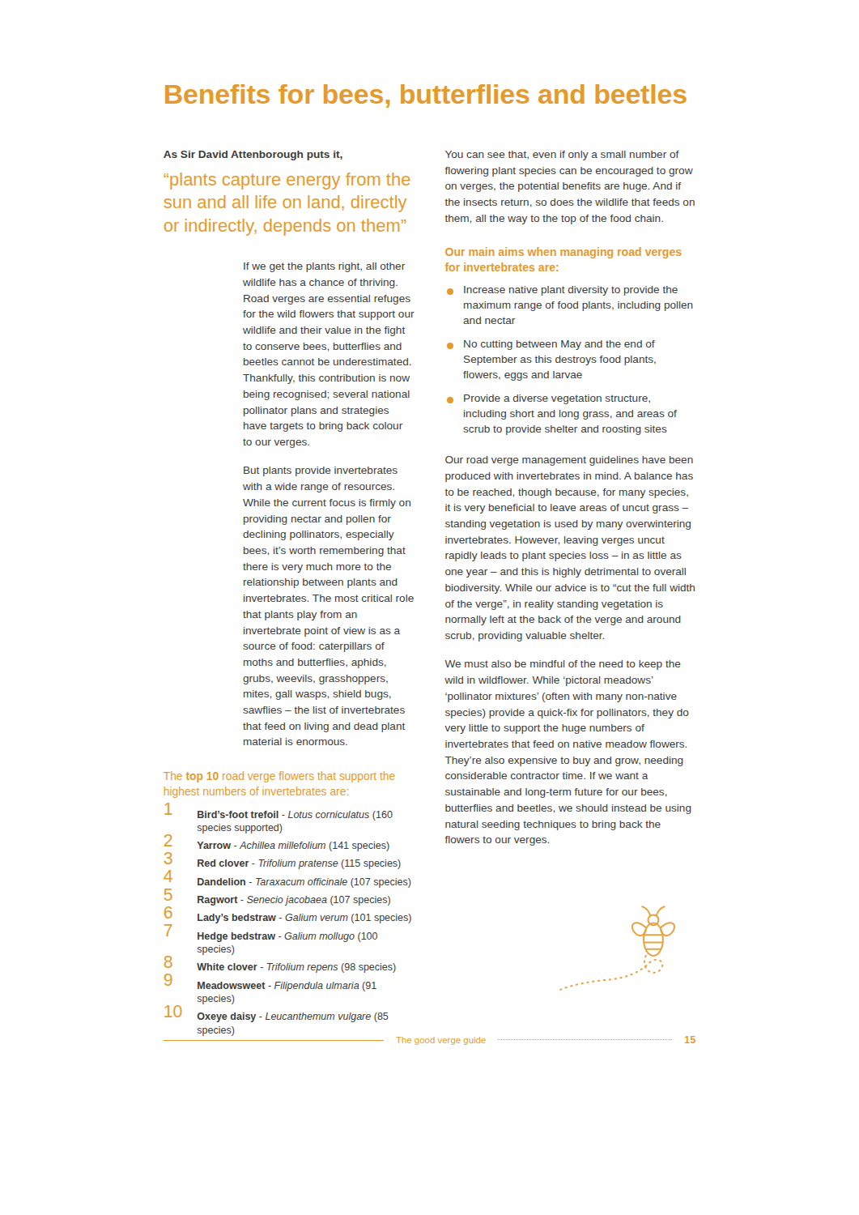Benefits for bees, butterflies and beetles
As Sir David Attenborough puts it,
“plants capture energy from the sun and all life on land, directly or indirectly, depends on them”
If we get the plants right, all other wildlife has a chance of thriving. Road verges are essential refuges for the wild flowers that support our wildlife and their value in the fight to conserve bees, butterflies and beetles cannot be underestimated. Thankfully, this contribution is now being recognised; several national pollinator plans and strategies have targets to bring back colour to our verges.
But plants provide invertebrates with a wide range of resources. While the current focus is firmly on providing nectar and pollen for declining pollinators, especially bees, it’s worth remembering that there is very much more to the relationship between plants and invertebrates. The most critical role that plants play from an invertebrate point of view is as a source of food: caterpillars of moths and butterflies, aphids, grubs, weevils, grasshoppers, mites, gall wasps, shield bugs, sawflies – the list of invertebrates that feed on living and dead plant material is enormous.
The top 10 road verge flowers that support the highest numbers of invertebrates are:
Bird’s-foot trefoil - Lotus corniculatus (160 species supported)
Yarrow - Achillea millefolium (141 species)
Red clover - Trifolium pratense (115 species)
Dandelion - Taraxacum officinale (107 species)
Ragwort - Senecio jacobaea (107 species)
Lady’s bedstraw - Galium verum (101 species)
Hedge bedstraw - Galium mollugo (100 species)
White clover - Trifolium repens (98 species)
Meadowsweet - Filipendula ulmaria (91 species)
Oxeye daisy - Leucanthemum vulgare (85 species)
You can see that, even if only a small number of flowering plant species can be encouraged to grow on verges, the potential benefits are huge. And if the insects return, so does the wildlife that feeds on them, all the way to the top of the food chain.
Our main aims when managing road verges for invertebrates are:
Increase native plant diversity to provide the maximum range of food plants, including pollen and nectar
No cutting between May and the end of September as this destroys food plants, flowers, eggs and larvae
Provide a diverse vegetation structure, including short and long grass, and areas of scrub to provide shelter and roosting sites
Our road verge management guidelines have been produced with invertebrates in mind. A balance has to be reached, though because, for many species, it is very beneficial to leave areas of uncut grass – standing vegetation is used by many overwintering invertebrates. However, leaving verges uncut rapidly leads to plant species loss – in as little as one year – and this is highly detrimental to overall biodiversity. While our advice is to “cut the full width of the verge”, in reality standing vegetation is normally left at the back of the verge and around scrub, providing valuable shelter.
We must also be mindful of the need to keep the wild in wildflower. While ‘pictoral meadows’ ‘pollinator mixtures’ (often with many non-native species) provide a quick-fix for pollinators, they do very little to support the huge numbers of invertebrates that feed on native meadow flowers. They’re also expensive to buy and grow, needing considerable contractor time. If we want a sustainable and long-term future for our bees, butterflies and beetles, we should instead be using natural seeding techniques to bring back the flowers to our verges.
The good verge guide
15